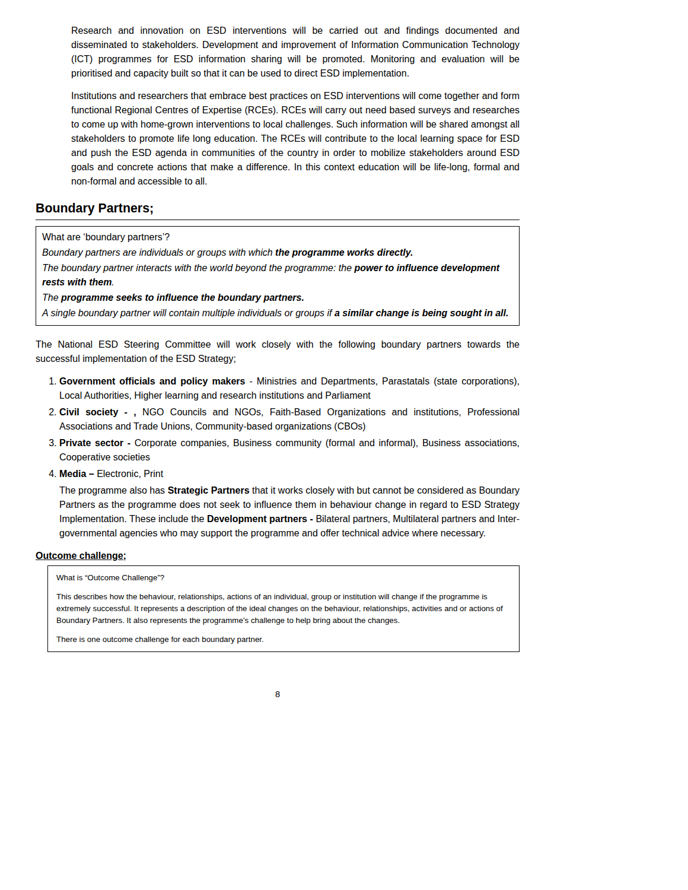Research and innovation on ESD interventions will be carried out and findings documented and disseminated to stakeholders. Development and improvement of Information Communication Technology (ICT) programmes for ESD information sharing will be promoted. Monitoring and evaluation will be prioritised and capacity built so that it can be used to direct ESD implementation.
Institutions and researchers that embrace best practices on ESD interventions will come together and form functional Regional Centres of Expertise (RCEs). RCEs will carry out need based surveys and researches to come up with home-grown interventions to local challenges. Such information will be shared amongst all stakeholders to promote life long education. The RCEs will contribute to the local learning space for ESD and push the ESD agenda in communities of the country in order to mobilize stakeholders around ESD goals and concrete actions that make a difference. In this context education will be life-long, formal and non-formal and accessible to all.
Boundary Partners;
What are ‘boundary partners’?
Boundary partners are individuals or groups with which the programme works directly.
The boundary partner interacts with the world beyond the programme: the power to influence development rests with them.
The programme seeks to influence the boundary partners.
A single boundary partner will contain multiple individuals or groups if a similar change is being sought in all.
The National ESD Steering Committee will work closely with the following boundary partners towards the successful implementation of the ESD Strategy;
Government officials and policy makers - Ministries and Departments, Parastatals (state corporations), Local Authorities, Higher learning and research institutions and Parliament
Civil society - , NGO Councils and NGOs, Faith-Based Organizations and institutions, Professional Associations and Trade Unions, Community-based organizations (CBOs)
Private sector - Corporate companies, Business community (formal and informal), Business associations, Cooperative societies
Media – Electronic, Print
The programme also has Strategic Partners that it works closely with but cannot be considered as Boundary Partners as the programme does not seek to influence them in behaviour change in regard to ESD Strategy Implementation. These include the Development partners - Bilateral partners, Multilateral partners and Inter-governmental agencies who may support the programme and offer technical advice where necessary.
Outcome challenge;
What is “Outcome Challenge”?
This describes how the behaviour, relationships, actions of an individual, group or institution will change if the programme is extremely successful. It represents a description of the ideal changes on the behaviour, relationships, activities and or actions of Boundary Partners. It also represents the programme’s challenge to help bring about the changes.
There is one outcome challenge for each boundary partner.
8